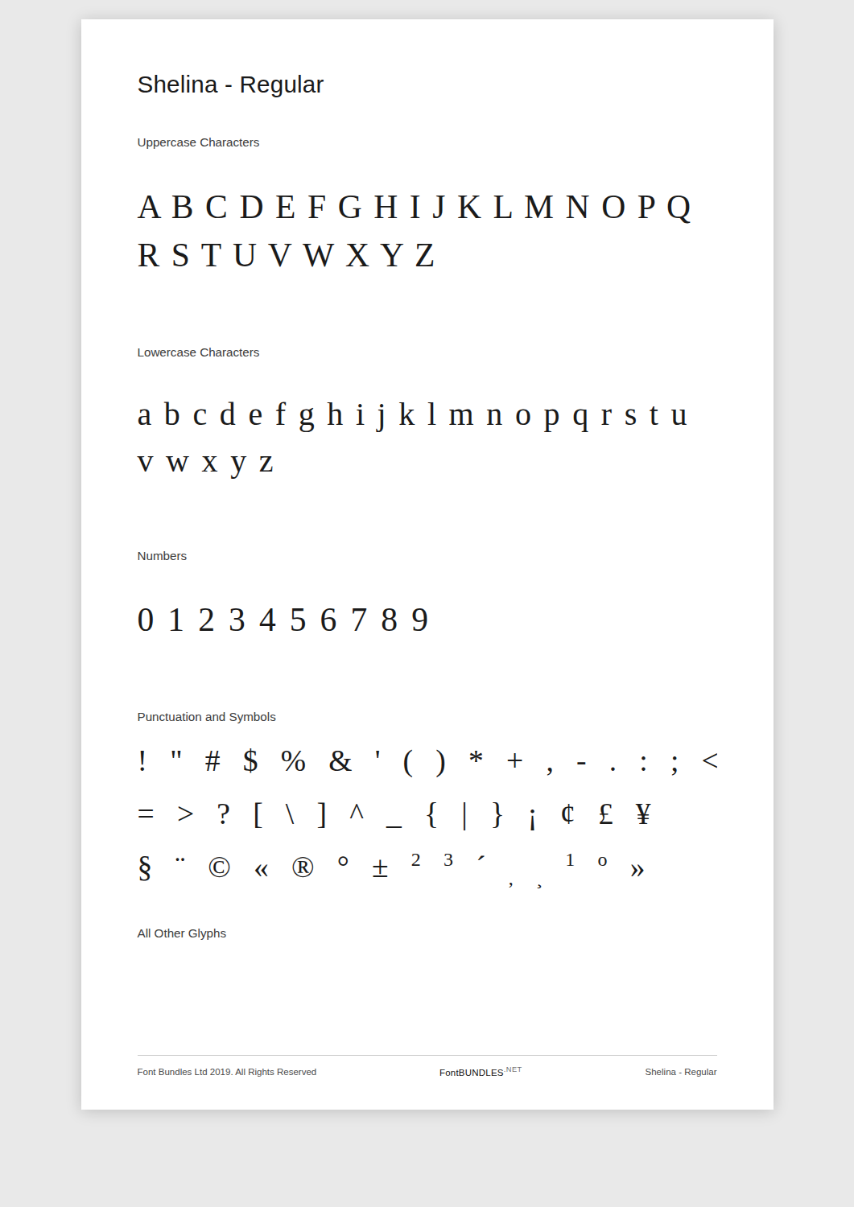Shelina - Regular
Uppercase Characters
A B C D E F G H I J K L M N O P Q R S T U V W X Y Z
Lowercase Characters
a b c d e f g h i j k l m n o p q r s t u v w x y z
Numbers
0 1 2 3 4 5 6 7 8 9
Punctuation and Symbols
! " # $ % & ' ( ) * + , - . : ; < = > ? [ \ ] ^ _ { | } ¡ ¢ £ ¥ § ¨ © « ® ° ± 2 3 ´ , ¸ 1 o »
All Other Glyphs
Font Bundles Ltd 2019. All Rights Reserved
FontBUNDLES.NET
Shelina - Regular